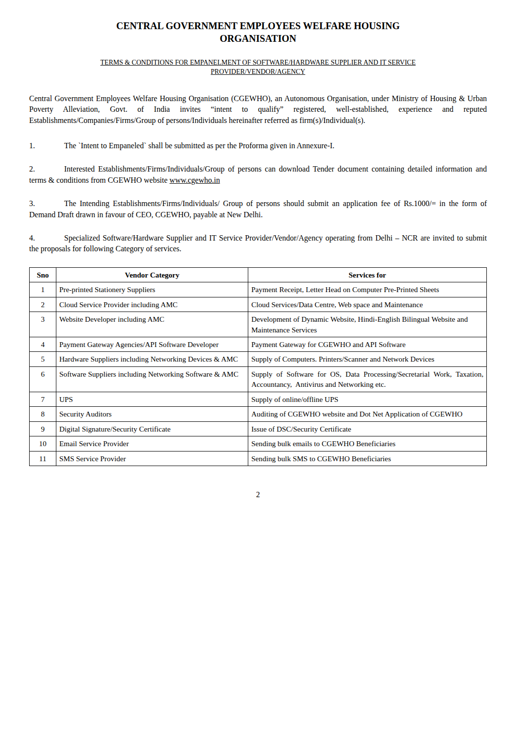CENTRAL GOVERNMENT EMPLOYEES WELFARE HOUSING
ORGANISATION
TERMS & CONDITIONS FOR EMPANELMENT OF SOFTWARE/HARDWARE SUPPLIER AND IT SERVICE PROVIDER/VENDOR/AGENCY
Central Government Employees Welfare Housing Organisation (CGEWHO), an Autonomous Organisation, under Ministry of Housing & Urban Poverty Alleviation, Govt. of India invites “intent to qualify” registered, well-established, experience and reputed Establishments/Companies/Firms/Group of persons/Individuals hereinafter referred as firm(s)/Individual(s).
1. The `Intent to Empaneled` shall be submitted as per the Proforma given in Annexure-I.
2. Interested Establishments/Firms/Individuals/Group of persons can download Tender document containing detailed information and terms & conditions from CGEWHO website www.cgewho.in
3. The Intending Establishments/Firms/Individuals/ Group of persons should submit an application fee of Rs.1000/= in the form of Demand Draft drawn in favour of CEO, CGEWHO, payable at New Delhi.
4. Specialized Software/Hardware Supplier and IT Service Provider/Vendor/Agency operating from Delhi – NCR are invited to submit the proposals for following Category of services.
| Sno | Vendor Category | Services for |
| --- | --- | --- |
| 1 | Pre-printed Stationery Suppliers | Payment Receipt, Letter Head on Computer Pre-Printed Sheets |
| 2 | Cloud Service Provider including AMC | Cloud Services/Data Centre, Web space and Maintenance |
| 3 | Website Developer including AMC | Development of Dynamic Website, Hindi-English Bilingual Website and Maintenance Services |
| 4 | Payment Gateway Agencies/API Software Developer | Payment Gateway for CGEWHO and API Software |
| 5 | Hardware Suppliers including Networking Devices & AMC | Supply of Computers. Printers/Scanner and Network Devices |
| 6 | Software Suppliers including Networking Software & AMC | Supply of Software for OS, Data Processing/Secretarial Work, Taxation, Accountancy, Antivirus and Networking etc. |
| 7 | UPS | Supply of online/offline UPS |
| 8 | Security Auditors | Auditing of CGEWHO website and Dot Net Application of CGEWHO |
| 9 | Digital Signature/Security Certificate | Issue of DSC/Security Certificate |
| 10 | Email Service Provider | Sending bulk emails to CGEWHO Beneficiaries |
| 11 | SMS Service Provider | Sending bulk SMS to CGEWHO Beneficiaries |
2